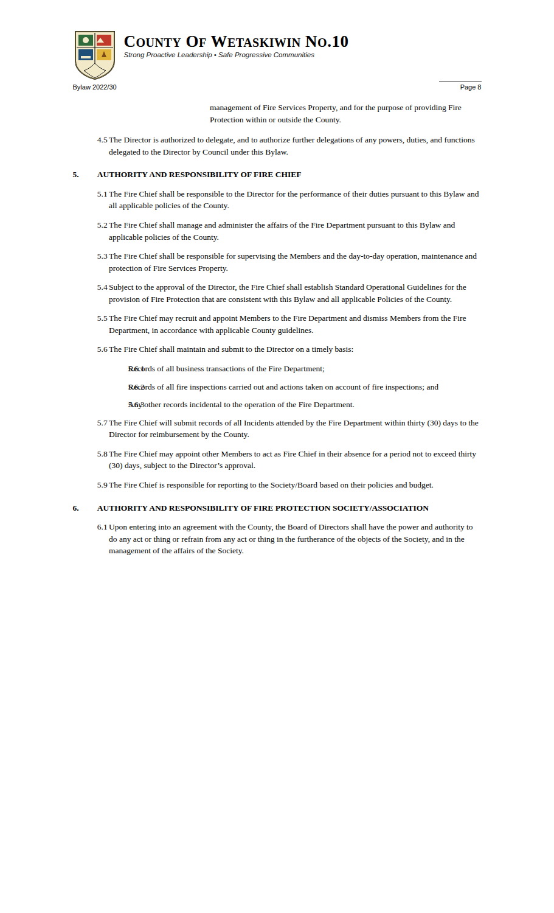COUNTY OF WETASKIWIN NO.10
Strong Proactive Leadership • Safe Progressive Communities
Bylaw 2022/30
Page 8
management of Fire Services Property, and for the purpose of providing Fire Protection within or outside the County.
4.5
The Director is authorized to delegate, and to authorize further delegations of any powers, duties, and functions delegated to the Director by Council under this Bylaw.
5. AUTHORITY AND RESPONSIBILITY OF FIRE CHIEF
5.1
The Fire Chief shall be responsible to the Director for the performance of their duties pursuant to this Bylaw and all applicable policies of the County.
5.2
The Fire Chief shall manage and administer the affairs of the Fire Department pursuant to this Bylaw and applicable policies of the County.
5.3
The Fire Chief shall be responsible for supervising the Members and the day-to-day operation, maintenance and protection of Fire Services Property.
5.4
Subject to the approval of the Director, the Fire Chief shall establish Standard Operational Guidelines for the provision of Fire Protection that are consistent with this Bylaw and all applicable Policies of the County.
5.5
The Fire Chief may recruit and appoint Members to the Fire Department and dismiss Members from the Fire Department, in accordance with applicable County guidelines.
5.6
The Fire Chief shall maintain and submit to the Director on a timely basis:
5.6.1
Records of all business transactions of the Fire Department;
5.6.2
Records of all fire inspections carried out and actions taken on account of fire inspections; and
5.6.3
Any other records incidental to the operation of the Fire Department.
5.7
The Fire Chief will submit records of all Incidents attended by the Fire Department within thirty (30) days to the Director for reimbursement by the County.
5.8
The Fire Chief may appoint other Members to act as Fire Chief in their absence for a period not to exceed thirty (30) days, subject to the Director’s approval.
5.9
The Fire Chief is responsible for reporting to the Society/Board based on their policies and budget.
6. AUTHORITY AND RESPONSIBILITY OF FIRE PROTECTION SOCIETY/ASSOCIATION
6.1
Upon entering into an agreement with the County, the Board of Directors shall have the power and authority to do any act or thing or refrain from any act or thing in the furtherance of the objects of the Society, and in the management of the affairs of the Society.